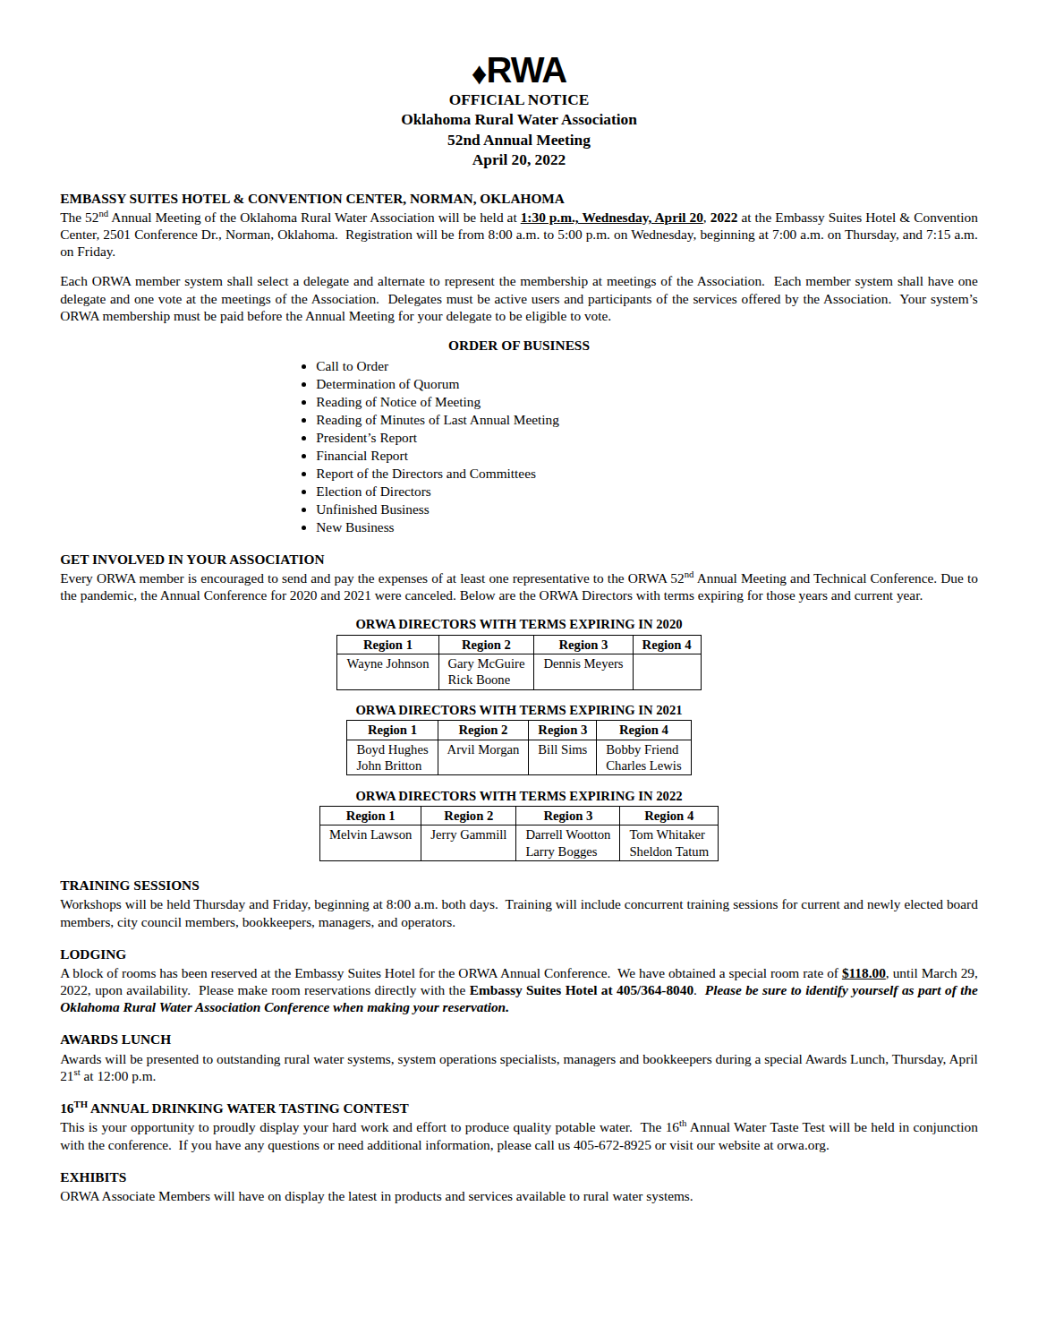♦RWA
OFFICIAL NOTICE
Oklahoma Rural Water Association
52nd Annual Meeting
April 20, 2022
Embassy Suites Hotel & Convention Center, Norman, Oklahoma
The 52nd Annual Meeting of the Oklahoma Rural Water Association will be held at 1:30 p.m., Wednesday, April 20, 2022 at the Embassy Suites Hotel & Convention Center, 2501 Conference Dr., Norman, Oklahoma. Registration will be from 8:00 a.m. to 5:00 p.m. on Wednesday, beginning at 7:00 a.m. on Thursday, and 7:15 a.m. on Friday.
Each ORWA member system shall select a delegate and alternate to represent the membership at meetings of the Association. Each member system shall have one delegate and one vote at the meetings of the Association. Delegates must be active users and participants of the services offered by the Association. Your system’s ORWA membership must be paid before the Annual Meeting for your delegate to be eligible to vote.
ORDER OF BUSINESS
Call to Order
Determination of Quorum
Reading of Notice of Meeting
Reading of Minutes of Last Annual Meeting
President’s Report
Financial Report
Report of the Directors and Committees
Election of Directors
Unfinished Business
New Business
Get Involved in Your Association
Every ORWA member is encouraged to send and pay the expenses of at least one representative to the ORWA 52nd Annual Meeting and Technical Conference. Due to the pandemic, the Annual Conference for 2020 and 2021 were canceled. Below are the ORWA Directors with terms expiring for those years and current year.
ORWA DIRECTORS WITH TERMS EXPIRING IN 2020
| Region 1 | Region 2 | Region 3 | Region 4 |
| --- | --- | --- | --- |
| Wayne Johnson | Gary McGuire Rick Boone | Dennis Meyers | |
ORWA DIRECTORS WITH TERMS EXPIRING IN 2021
| Region 1 | Region 2 | Region 3 | Region 4 |
| --- | --- | --- | --- |
| Boyd Hughes John Britton | Arvil Morgan | Bill Sims | Bobby Friend Charles Lewis |
ORWA DIRECTORS WITH TERMS EXPIRING IN 2022
| Region 1 | Region 2 | Region 3 | Region 4 |
| --- | --- | --- | --- |
| Melvin Lawson | Jerry Gammill | Darrell Wootton Larry Bogges | Tom Whitaker Sheldon Tatum |
Training Sessions
Workshops will be held Thursday and Friday, beginning at 8:00 a.m. both days. Training will include concurrent training sessions for current and newly elected board members, city council members, bookkeepers, managers, and operators.
Lodging
A block of rooms has been reserved at the Embassy Suites Hotel for the ORWA Annual Conference. We have obtained a special room rate of $118.00, until March 29, 2022, upon availability. Please make room reservations directly with the Embassy Suites Hotel at 405/364-8040. Please be sure to identify yourself as part of the Oklahoma Rural Water Association Conference when making your reservation.
Awards Lunch
Awards will be presented to outstanding rural water systems, system operations specialists, managers and bookkeepers during a special Awards Lunch, Thursday, April 21st at 12:00 p.m.
16th Annual Drinking Water Tasting Contest
This is your opportunity to proudly display your hard work and effort to produce quality potable water. The 16th Annual Water Taste Test will be held in conjunction with the conference. If you have any questions or need additional information, please call us 405-672-8925 or visit our website at orwa.org.
Exhibits
ORWA Associate Members will have on display the latest in products and services available to rural water systems.